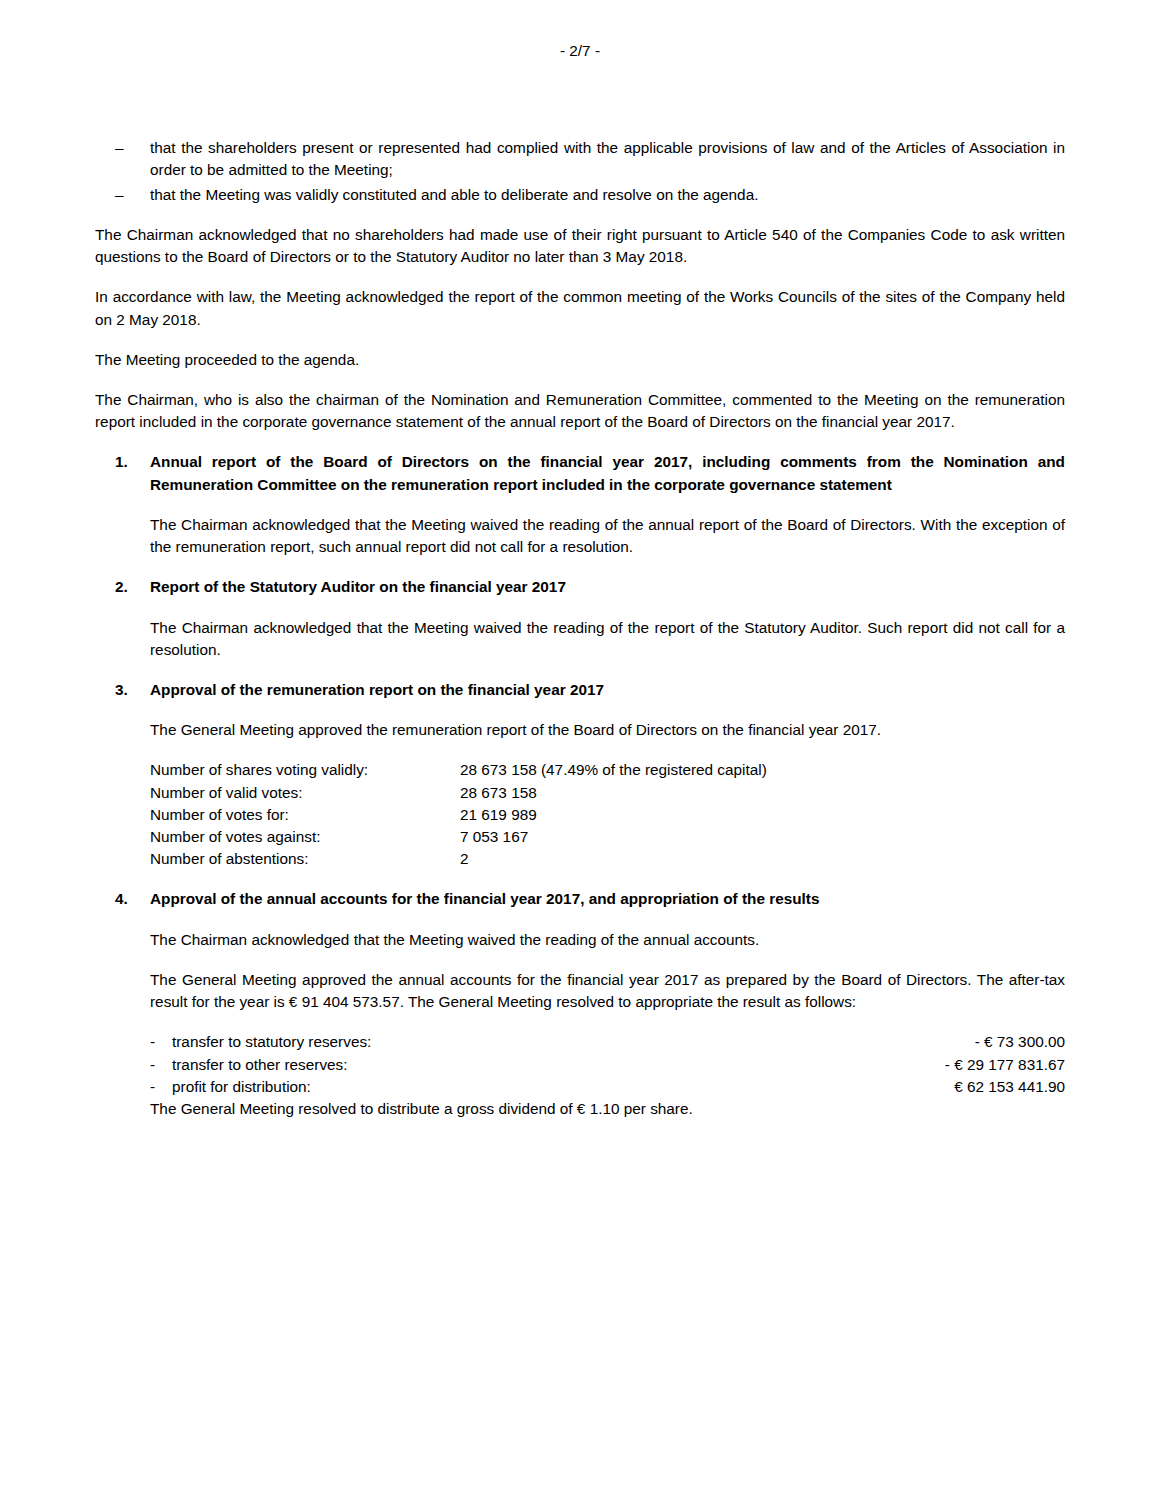- 2/7 -
that the shareholders present or represented had complied with the applicable provisions of law and of the Articles of Association in order to be admitted to the Meeting;
that the Meeting was validly constituted and able to deliberate and resolve on the agenda.
The Chairman acknowledged that no shareholders had made use of their right pursuant to Article 540 of the Companies Code to ask written questions to the Board of Directors or to the Statutory Auditor no later than 3 May 2018.
In accordance with law, the Meeting acknowledged the report of the common meeting of the Works Councils of the sites of the Company held on 2 May 2018.
The Meeting proceeded to the agenda.
The Chairman, who is also the chairman of the Nomination and Remuneration Committee, commented to the Meeting on the remuneration report included in the corporate governance statement of the annual report of the Board of Directors on the financial year 2017.
Annual report of the Board of Directors on the financial year 2017, including comments from the Nomination and Remuneration Committee on the remuneration report included in the corporate governance statement
The Chairman acknowledged that the Meeting waived the reading of the annual report of the Board of Directors. With the exception of the remuneration report, such annual report did not call for a resolution.
Report of the Statutory Auditor on the financial year 2017
The Chairman acknowledged that the Meeting waived the reading of the report of the Statutory Auditor. Such report did not call for a resolution.
Approval of the remuneration report on the financial year 2017
The General Meeting approved the remuneration report of the Board of Directors on the financial year 2017.
| Number of shares voting validly: | 28 673 158 (47.49% of the registered capital) |
| Number of valid votes: | 28 673 158 |
| Number of votes for: | 21 619 989 |
| Number of votes against: | 7 053 167 |
| Number of abstentions: | 2 |
Approval of the annual accounts for the financial year 2017, and appropriation of the results
The Chairman acknowledged that the Meeting waived the reading of the annual accounts.
The General Meeting approved the annual accounts for the financial year 2017 as prepared by the Board of Directors. The after-tax result for the year is € 91 404 573.57. The General Meeting resolved to appropriate the result as follows:
| - | transfer to statutory reserves: | - € 73 300.00 |
| - | transfer to other reserves: | - € 29 177 831.67 |
| - | profit for distribution: | € 62 153 441.90 |
The General Meeting resolved to distribute a gross dividend of € 1.10 per share.